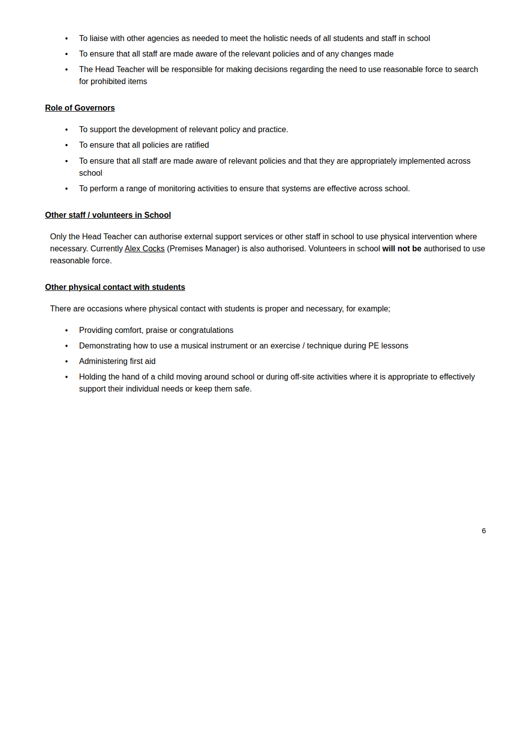To liaise with other agencies as needed to meet the holistic needs of all students and staff in school
To ensure that all staff are made aware of the relevant policies and of any changes made
The Head Teacher will be responsible for making decisions regarding the need to use reasonable force to search for prohibited items
Role of Governors
To support the development of relevant policy and practice.
To ensure that all policies are ratified
To ensure that all staff are made aware of relevant policies and that they are appropriately implemented across school
To perform a range of monitoring activities to ensure that systems are effective across school.
Other staff / volunteers in School
Only the Head Teacher can authorise external support services or other staff in school to use physical intervention where necessary. Currently Alex Cocks (Premises Manager) is also authorised. Volunteers in school will not be authorised to use reasonable force.
Other physical contact with students
There are occasions where physical contact with students is proper and necessary, for example;
Providing comfort, praise or congratulations
Demonstrating how to use a musical instrument or an exercise / technique during PE lessons
Administering first aid
Holding the hand of a child moving around school or during off-site activities where it is appropriate to effectively support their individual needs or keep them safe.
6